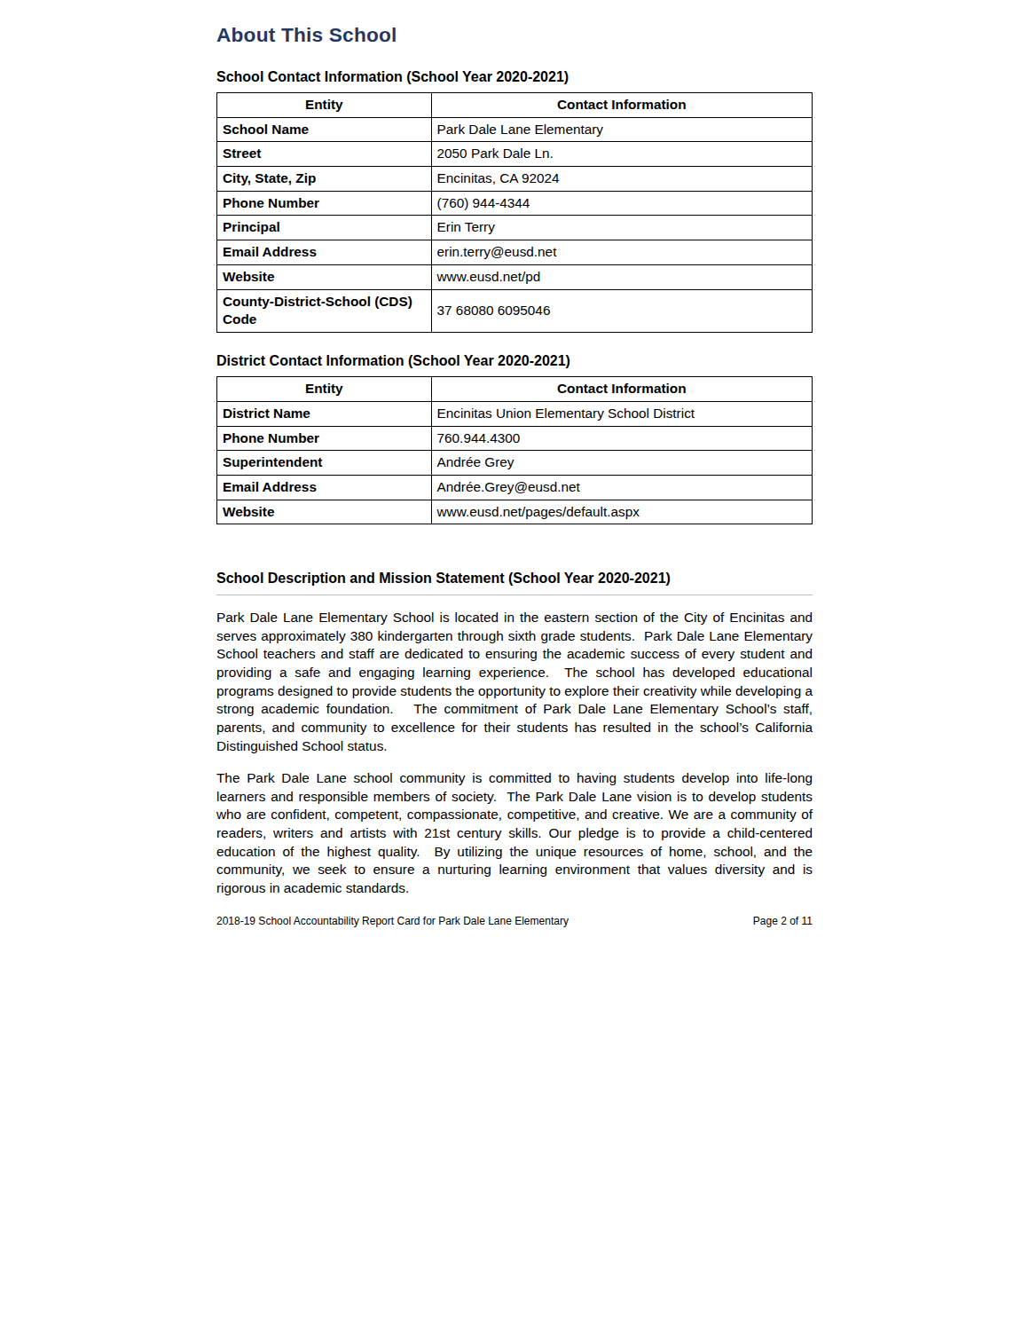About This School
School Contact Information (School Year 2020-2021)
| Entity | Contact Information |
| --- | --- |
| School Name | Park Dale Lane Elementary |
| Street | 2050 Park Dale Ln. |
| City, State, Zip | Encinitas, CA 92024 |
| Phone Number | (760) 944-4344 |
| Principal | Erin Terry |
| Email Address | erin.terry@eusd.net |
| Website | www.eusd.net/pd |
| County-District-School (CDS) Code | 37 68080 6095046 |
District Contact Information (School Year 2020-2021)
| Entity | Contact Information |
| --- | --- |
| District Name | Encinitas Union Elementary School District |
| Phone Number | 760.944.4300 |
| Superintendent | Andrée Grey |
| Email Address | Andrée.Grey@eusd.net |
| Website | www.eusd.net/pages/default.aspx |
School Description and Mission Statement (School Year 2020-2021)
Park Dale Lane Elementary School is located in the eastern section of the City of Encinitas and serves approximately 380 kindergarten through sixth grade students. Park Dale Lane Elementary School teachers and staff are dedicated to ensuring the academic success of every student and providing a safe and engaging learning experience. The school has developed educational programs designed to provide students the opportunity to explore their creativity while developing a strong academic foundation. The commitment of Park Dale Lane Elementary School’s staff, parents, and community to excellence for their students has resulted in the school’s California Distinguished School status.
The Park Dale Lane school community is committed to having students develop into life-long learners and responsible members of society. The Park Dale Lane vision is to develop students who are confident, competent, compassionate, competitive, and creative. We are a community of readers, writers and artists with 21st century skills. Our pledge is to provide a child-centered education of the highest quality. By utilizing the unique resources of home, school, and the community, we seek to ensure a nurturing learning environment that values diversity and is rigorous in academic standards.
2018-19 School Accountability Report Card for Park Dale Lane Elementary
Page 2 of 11